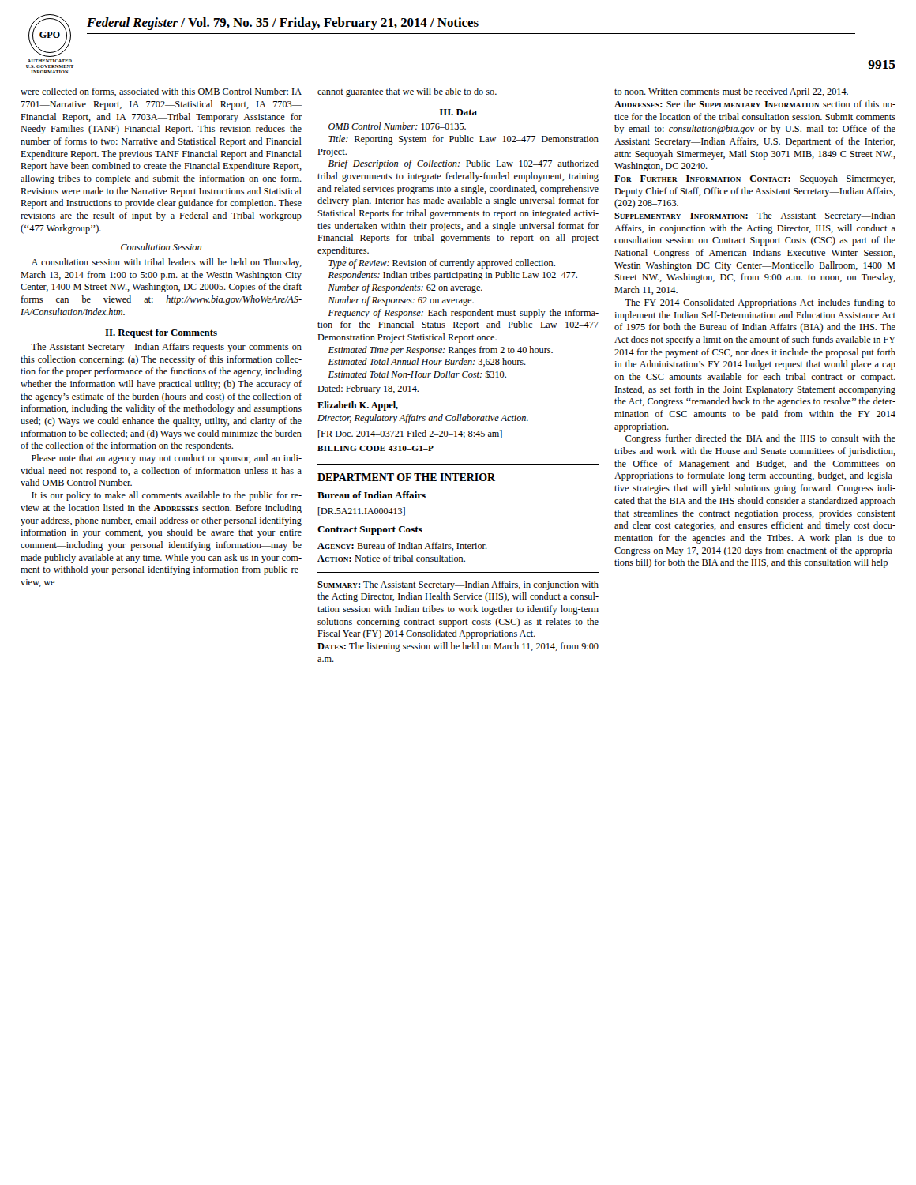GPO
Authenticated
U.S. Government
Information
Federal Register / Vol. 79, No. 35 / Friday, February 21, 2014 / Notices
9915
were collected on forms, associated with this OMB Control Number: IA 7701—Narrative Report, IA 7702—Statistical Report, IA 7703—Financial Report, and IA 7703A—Tribal Temporary Assistance for Needy Families (TANF) Financial Report. This revision reduces the number of forms to two: Narrative and Statistical Report and Financial Expenditure Report. The previous TANF Financial Report and Financial Report have been combined to create the Financial Expenditure Report, allowing tribes to complete and submit the information on one form. Revisions were made to the Narrative Report Instructions and Statistical Report and Instructions to provide clear guidance for completion. These revisions are the result of input by a Federal and Tribal workgroup (‘‘477 Workgroup’’).
Consultation Session
A consultation session with tribal leaders will be held on Thursday, March 13, 2014 from 1:00 to 5:00 p.m. at the Westin Washington City Center, 1400 M Street NW., Washington, DC 20005. Copies of the draft forms can be viewed at: http://www.bia.gov/WhoWeAre/AS-IA/Consultation/index.htm.
II. Request for Comments
The Assistant Secretary—Indian Affairs requests your comments on this collection concerning: (a) The necessity of this information collection for the proper performance of the functions of the agency, including whether the information will have practical utility; (b) The accuracy of the agency’s estimate of the burden (hours and cost) of the collection of information, including the validity of the methodology and assumptions used; (c) Ways we could enhance the quality, utility, and clarity of the information to be collected; and (d) Ways we could minimize the burden of the collection of the information on the respondents.
Please note that an agency may not conduct or sponsor, and an individual need not respond to, a collection of information unless it has a valid OMB Control Number.
It is our policy to make all comments available to the public for review at the location listed in the Addresses section. Before including your address, phone number, email address or other personal identifying information in your comment, you should be aware that your entire comment—including your personal identifying information—may be made publicly available at any time. While you can ask us in your comment to withhold your personal identifying information from public review, we
cannot guarantee that we will be able to do so.
III. Data
OMB Control Number: 1076–0135.
Title: Reporting System for Public Law 102–477 Demonstration Project.
Brief Description of Collection: Public Law 102–477 authorized tribal governments to integrate federally-funded employment, training and related services programs into a single, coordinated, comprehensive delivery plan. Interior has made available a single universal format for Statistical Reports for tribal governments to report on integrated activities undertaken within their projects, and a single universal format for Financial Reports for tribal governments to report on all project expenditures.
Type of Review: Revision of currently approved collection.
Respondents: Indian tribes participating in Public Law 102–477.
Number of Respondents: 62 on average.
Number of Responses: 62 on average.
Frequency of Response: Each respondent must supply the information for the Financial Status Report and Public Law 102–477 Demonstration Project Statistical Report once.
Estimated Time per Response: Ranges from 2 to 40 hours.
Estimated Total Annual Hour Burden: 3,628 hours.
Estimated Total Non-Hour Dollar Cost: $310.
Dated: February 18, 2014.
Elizabeth K. Appel,
Director, Regulatory Affairs and Collaborative Action.
[FR Doc. 2014–03721 Filed 2–20–14; 8:45 am]
BILLING CODE 4310–G1–P
DEPARTMENT OF THE INTERIOR
Bureau of Indian Affairs
[DR.5A211.IA000413]
Contract Support Costs
Agency: Bureau of Indian Affairs, Interior.
Action: Notice of tribal consultation.
Summary: The Assistant Secretary—Indian Affairs, in conjunction with the Acting Director, Indian Health Service (IHS), will conduct a consultation session with Indian tribes to work together to identify long-term solutions concerning contract support costs (CSC) as it relates to the Fiscal Year (FY) 2014 Consolidated Appropriations Act.
Dates: The listening session will be held on March 11, 2014, from 9:00 a.m.
to noon. Written comments must be received April 22, 2014.
Addresses: See the Supplmentary Information section of this notice for the location of the tribal consultation session. Submit comments by email to: consultation@bia.gov or by U.S. mail to: Office of the Assistant Secretary—Indian Affairs, U.S. Department of the Interior, attn: Sequoyah Simermeyer, Mail Stop 3071 MIB, 1849 C Street NW., Washington, DC 20240.
For Further Information Contact: Sequoyah Simermeyer, Deputy Chief of Staff, Office of the Assistant Secretary—Indian Affairs, (202) 208–7163.
Supplementary Information: The Assistant Secretary—Indian Affairs, in conjunction with the Acting Director, IHS, will conduct a consultation session on Contract Support Costs (CSC) as part of the National Congress of American Indians Executive Winter Session, Westin Washington DC City Center—Monticello Ballroom, 1400 M Street NW., Washington, DC, from 9:00 a.m. to noon, on Tuesday, March 11, 2014.
The FY 2014 Consolidated Appropriations Act includes funding to implement the Indian Self-Determination and Education Assistance Act of 1975 for both the Bureau of Indian Affairs (BIA) and the IHS. The Act does not specify a limit on the amount of such funds available in FY 2014 for the payment of CSC, nor does it include the proposal put forth in the Administration’s FY 2014 budget request that would place a cap on the CSC amounts available for each tribal contract or compact. Instead, as set forth in the Joint Explanatory Statement accompanying the Act, Congress ‘‘remanded back to the agencies to resolve’’ the determination of CSC amounts to be paid from within the FY 2014 appropriation.
Congress further directed the BIA and the IHS to consult with the tribes and work with the House and Senate committees of jurisdiction, the Office of Management and Budget, and the Committees on Appropriations to formulate long-term accounting, budget, and legislative strategies that will yield solutions going forward. Congress indicated that the BIA and the IHS should consider a standardized approach that streamlines the contract negotiation process, provides consistent and clear cost categories, and ensures efficient and timely cost documentation for the agencies and the Tribes. A work plan is due to Congress on May 17, 2014 (120 days from enactment of the appropriations bill) for both the BIA and the IHS, and this consultation will help